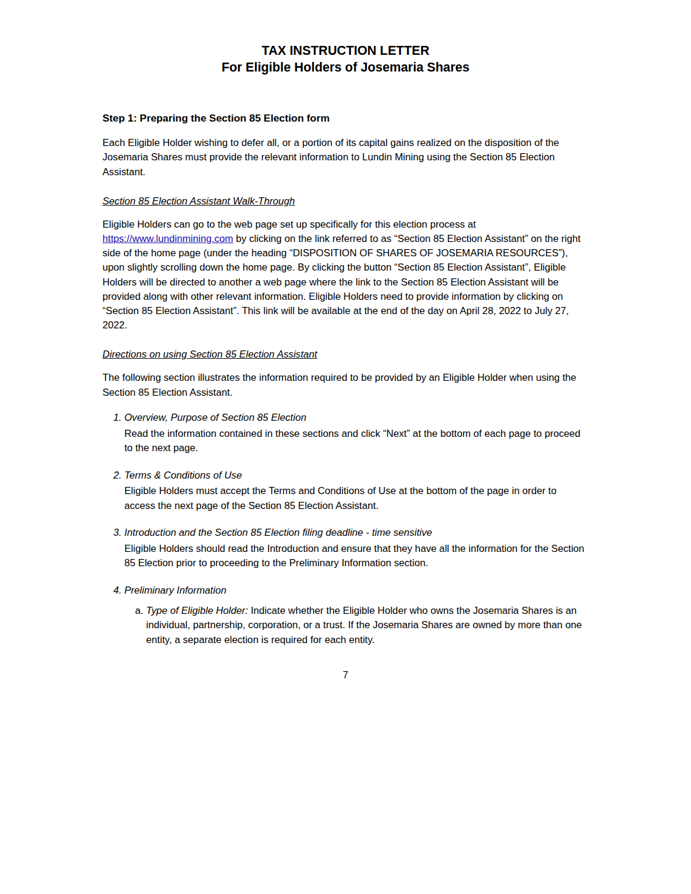TAX INSTRUCTION LETTER
For Eligible Holders of Josemaria Shares
Step 1: Preparing the Section 85 Election form
Each Eligible Holder wishing to defer all, or a portion of its capital gains realized on the disposition of the Josemaria Shares must provide the relevant information to Lundin Mining using the Section 85 Election Assistant.
Section 85 Election Assistant Walk-Through
Eligible Holders can go to the web page set up specifically for this election process at https://www.lundinmining.com by clicking on the link referred to as “Section 85 Election Assistant” on the right side of the home page (under the heading “DISPOSITION OF SHARES OF JOSEMARIA RESOURCES”), upon slightly scrolling down the home page. By clicking the button “Section 85 Election Assistant”, Eligible Holders will be directed to another a web page where the link to the Section 85 Election Assistant will be provided along with other relevant information. Eligible Holders need to provide information by clicking on “Section 85 Election Assistant”. This link will be available at the end of the day on April 28, 2022 to July 27, 2022.
Directions on using Section 85 Election Assistant
The following section illustrates the information required to be provided by an Eligible Holder when using the Section 85 Election Assistant.
Overview, Purpose of Section 85 Election Read the information contained in these sections and click “Next” at the bottom of each page to proceed to the next page.
Terms & Conditions of Use Eligible Holders must accept the Terms and Conditions of Use at the bottom of the page in order to access the next page of the Section 85 Election Assistant.
Introduction and the Section 85 Election filing deadline - time sensitive Eligible Holders should read the Introduction and ensure that they have all the information for the Section 85 Election prior to proceeding to the Preliminary Information section.
Preliminary Information
Type of Eligible Holder: Indicate whether the Eligible Holder who owns the Josemaria Shares is an individual, partnership, corporation, or a trust. If the Josemaria Shares are owned by more than one entity, a separate election is required for each entity.
7